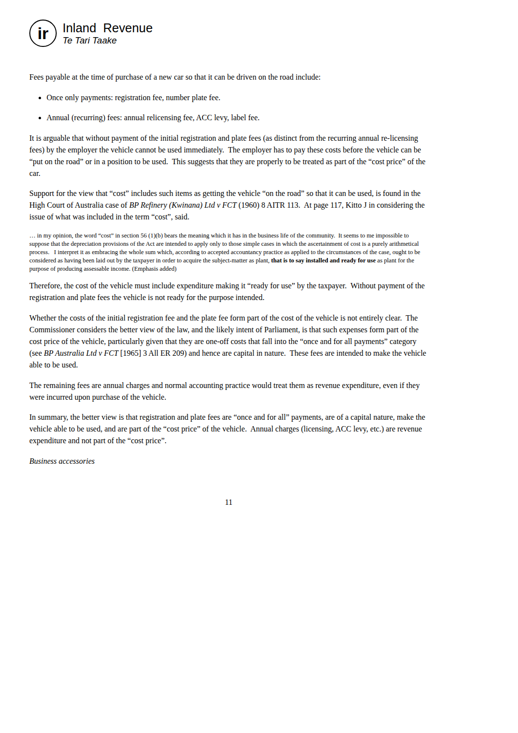ir
Inland Revenue
Te Tari Taake
Fees payable at the time of purchase of a new car so that it can be driven on the road include:
Once only payments: registration fee, number plate fee.
Annual (recurring) fees: annual relicensing fee, ACC levy, label fee.
It is arguable that without payment of the initial registration and plate fees (as distinct from the recurring annual re-licensing fees) by the employer the vehicle cannot be used immediately. The employer has to pay these costs before the vehicle can be “put on the road” or in a position to be used. This suggests that they are properly to be treated as part of the “cost price” of the car.
Support for the view that “cost” includes such items as getting the vehicle “on the road” so that it can be used, is found in the High Court of Australia case of BP Refinery (Kwinana) Ltd v FCT (1960) 8 AITR 113. At page 117, Kitto J in considering the issue of what was included in the term “cost”, said.
… in my opinion, the word “cost” in section 56 (1)(b) bears the meaning which it has in the business life of the community. It seems to me impossible to suppose that the depreciation provisions of the Act are intended to apply only to those simple cases in which the ascertainment of cost is a purely arithmetical process. I interpret it as embracing the whole sum which, according to accepted accountancy practice as applied to the circumstances of the case, ought to be considered as having been laid out by the taxpayer in order to acquire the subject-matter as plant, that is to say installed and ready for use as plant for the purpose of producing assessable income. (Emphasis added)
Therefore, the cost of the vehicle must include expenditure making it “ready for use” by the taxpayer. Without payment of the registration and plate fees the vehicle is not ready for the purpose intended.
Whether the costs of the initial registration fee and the plate fee form part of the cost of the vehicle is not entirely clear. The Commissioner considers the better view of the law, and the likely intent of Parliament, is that such expenses form part of the cost price of the vehicle, particularly given that they are one-off costs that fall into the “once and for all payments” category (see BP Australia Ltd v FCT [1965] 3 All ER 209) and hence are capital in nature. These fees are intended to make the vehicle able to be used.
The remaining fees are annual charges and normal accounting practice would treat them as revenue expenditure, even if they were incurred upon purchase of the vehicle.
In summary, the better view is that registration and plate fees are “once and for all” payments, are of a capital nature, make the vehicle able to be used, and are part of the “cost price” of the vehicle. Annual charges (licensing, ACC levy, etc.) are revenue expenditure and not part of the “cost price”.
Business accessories
11